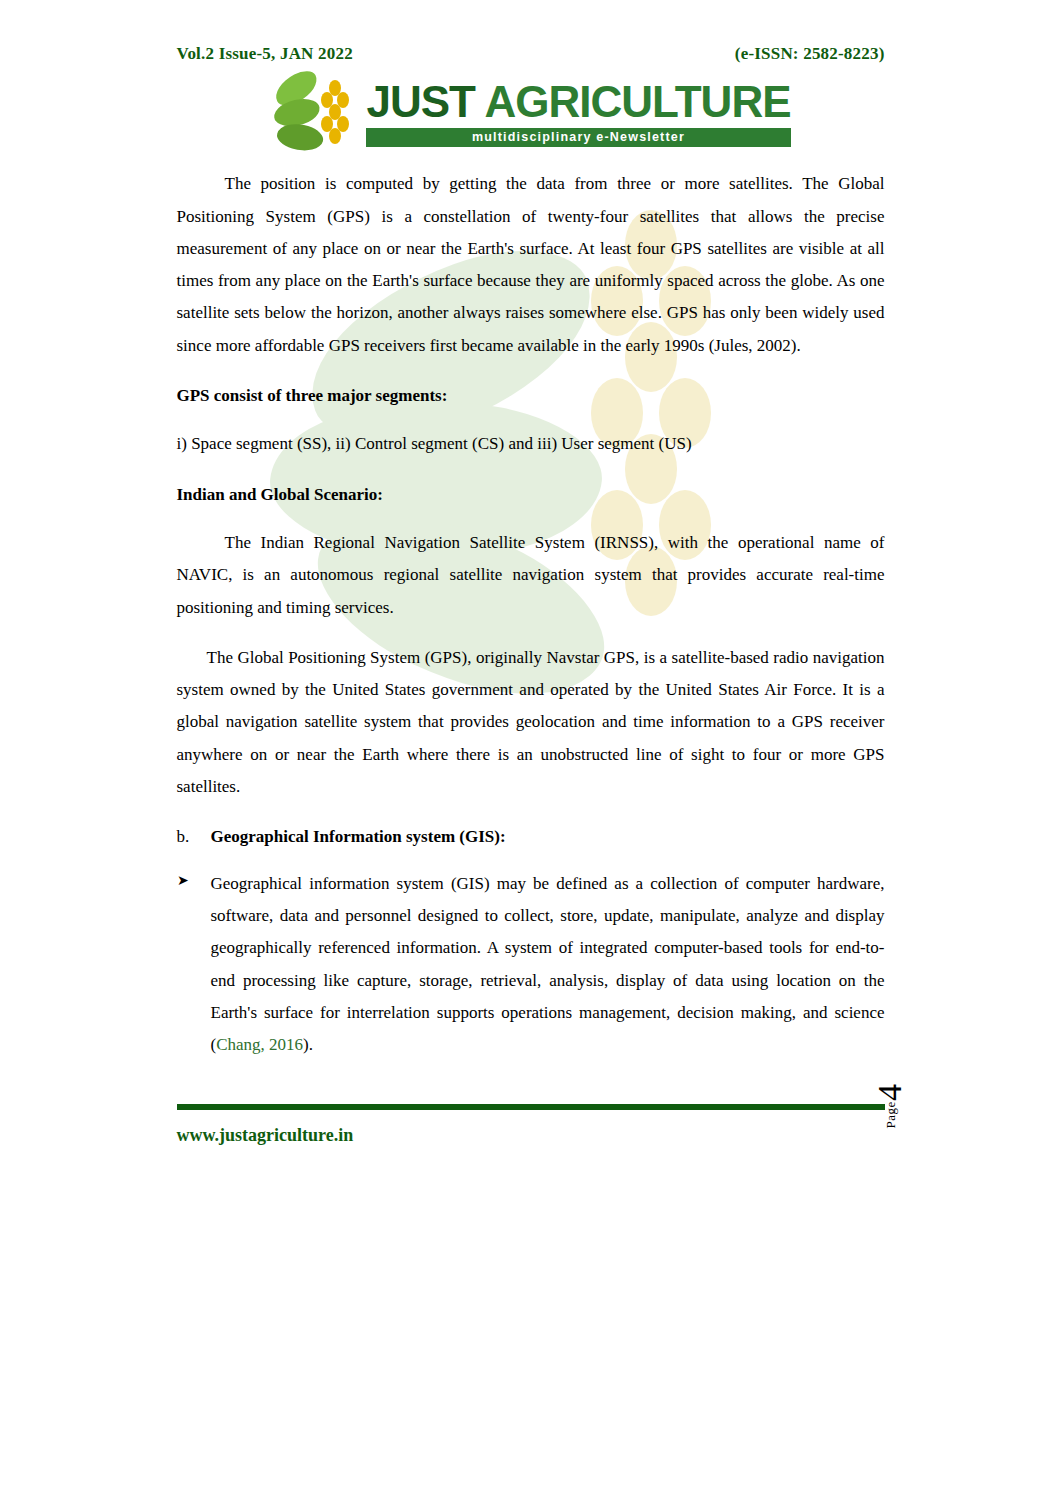Vol.2 Issue-5, JAN 2022
(e-ISSN: 2582-8223)
JUST AGRICULTURE
multidisciplinary e-Newsletter
The position is computed by getting the data from three or more satellites. The Global Positioning System (GPS) is a constellation of twenty-four satellites that allows the precise measurement of any place on or near the Earth's surface. At least four GPS satellites are visible at all times from any place on the Earth's surface because they are uniformly spaced across the globe. As one satellite sets below the horizon, another always raises somewhere else. GPS has only been widely used since more affordable GPS receivers first became available in the early 1990s (Jules, 2002).
GPS consist of three major segments:
i) Space segment (SS), ii) Control segment (CS) and iii) User segment (US)
Indian and Global Scenario:
The Indian Regional Navigation Satellite System (IRNSS), with the operational name of NAVIC, is an autonomous regional satellite navigation system that provides accurate real-time positioning and timing services.
The Global Positioning System (GPS), originally Navstar GPS, is a satellite-based radio navigation system owned by the United States government and operated by the United States Air Force. It is a global navigation satellite system that provides geolocation and time information to a GPS receiver anywhere on or near the Earth where there is an unobstructed line of sight to four or more GPS satellites.
b. Geographical Information system (GIS):
Geographical information system (GIS) may be defined as a collection of computer hardware, software, data and personnel designed to collect, store, update, manipulate, analyze and display geographically referenced information. A system of integrated computer-based tools for end-to-end processing like capture, storage, retrieval, analysis, display of data using location on the Earth's surface for interrelation supports operations management, decision making, and science (Chang, 2016).
Page4
www.justagriculture.in